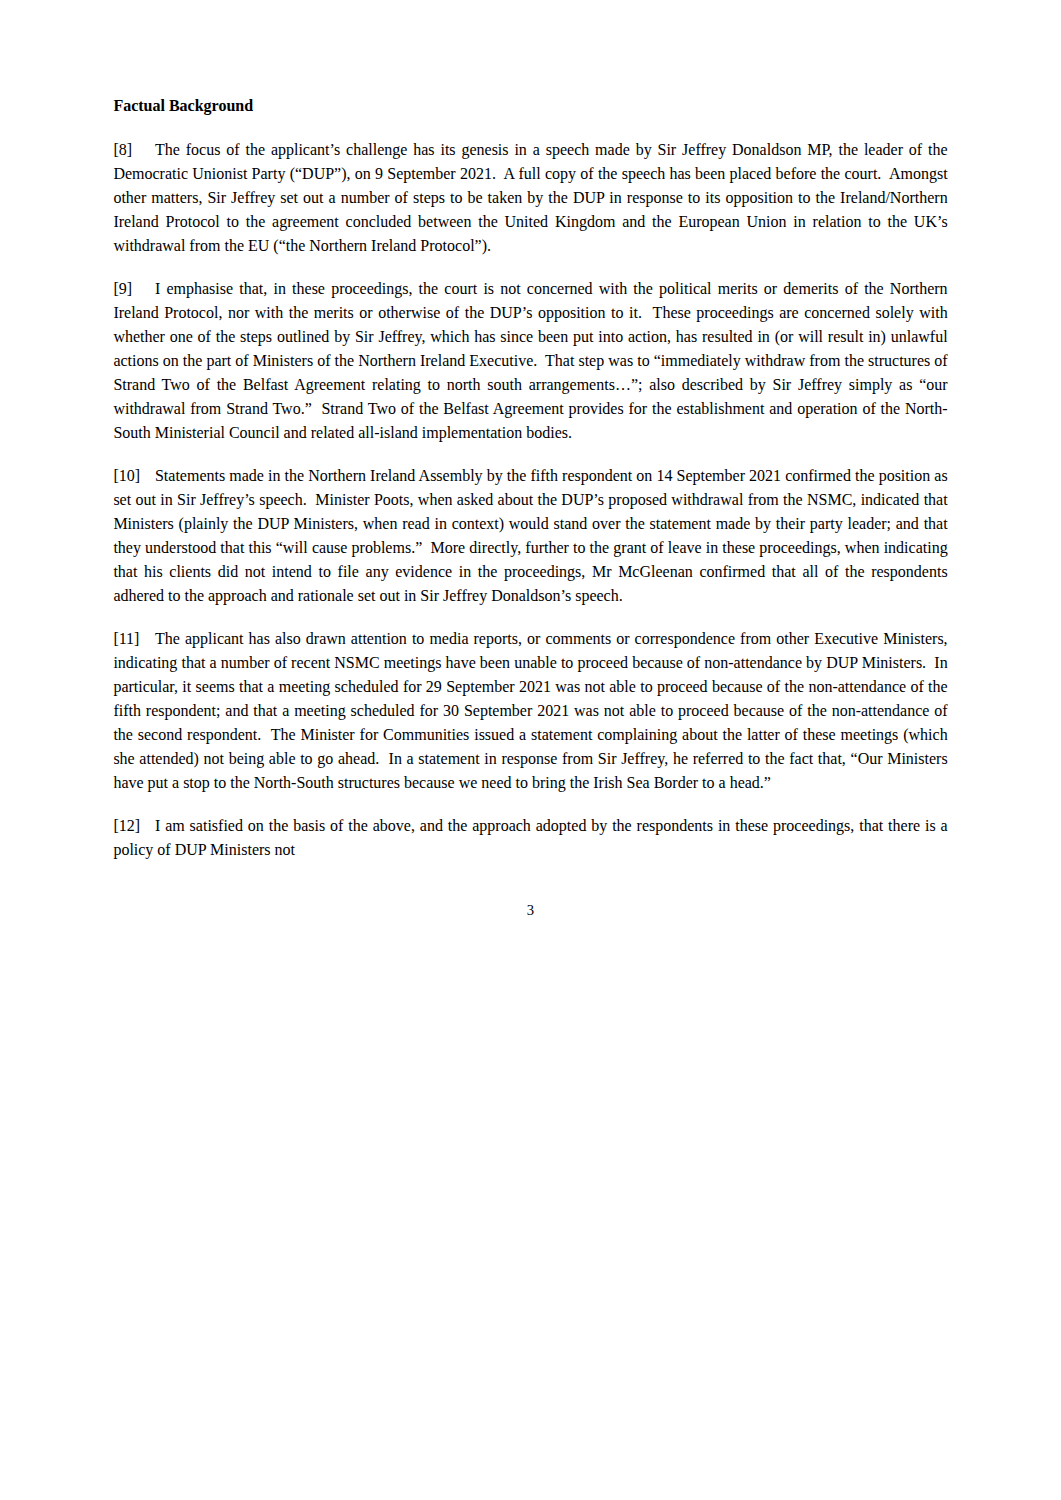Factual Background
[8] The focus of the applicant’s challenge has its genesis in a speech made by Sir Jeffrey Donaldson MP, the leader of the Democratic Unionist Party (“DUP”), on 9 September 2021. A full copy of the speech has been placed before the court. Amongst other matters, Sir Jeffrey set out a number of steps to be taken by the DUP in response to its opposition to the Ireland/Northern Ireland Protocol to the agreement concluded between the United Kingdom and the European Union in relation to the UK’s withdrawal from the EU (“the Northern Ireland Protocol”).
[9] I emphasise that, in these proceedings, the court is not concerned with the political merits or demerits of the Northern Ireland Protocol, nor with the merits or otherwise of the DUP’s opposition to it. These proceedings are concerned solely with whether one of the steps outlined by Sir Jeffrey, which has since been put into action, has resulted in (or will result in) unlawful actions on the part of Ministers of the Northern Ireland Executive. That step was to “immediately withdraw from the structures of Strand Two of the Belfast Agreement relating to north south arrangements…”; also described by Sir Jeffrey simply as “our withdrawal from Strand Two.” Strand Two of the Belfast Agreement provides for the establishment and operation of the North-South Ministerial Council and related all-island implementation bodies.
[10] Statements made in the Northern Ireland Assembly by the fifth respondent on 14 September 2021 confirmed the position as set out in Sir Jeffrey’s speech. Minister Poots, when asked about the DUP’s proposed withdrawal from the NSMC, indicated that Ministers (plainly the DUP Ministers, when read in context) would stand over the statement made by their party leader; and that they understood that this “will cause problems.” More directly, further to the grant of leave in these proceedings, when indicating that his clients did not intend to file any evidence in the proceedings, Mr McGleenan confirmed that all of the respondents adhered to the approach and rationale set out in Sir Jeffrey Donaldson’s speech.
[11] The applicant has also drawn attention to media reports, or comments or correspondence from other Executive Ministers, indicating that a number of recent NSMC meetings have been unable to proceed because of non-attendance by DUP Ministers. In particular, it seems that a meeting scheduled for 29 September 2021 was not able to proceed because of the non-attendance of the fifth respondent; and that a meeting scheduled for 30 September 2021 was not able to proceed because of the non-attendance of the second respondent. The Minister for Communities issued a statement complaining about the latter of these meetings (which she attended) not being able to go ahead. In a statement in response from Sir Jeffrey, he referred to the fact that, “Our Ministers have put a stop to the North-South structures because we need to bring the Irish Sea Border to a head.”
[12] I am satisfied on the basis of the above, and the approach adopted by the respondents in these proceedings, that there is a policy of DUP Ministers not
3